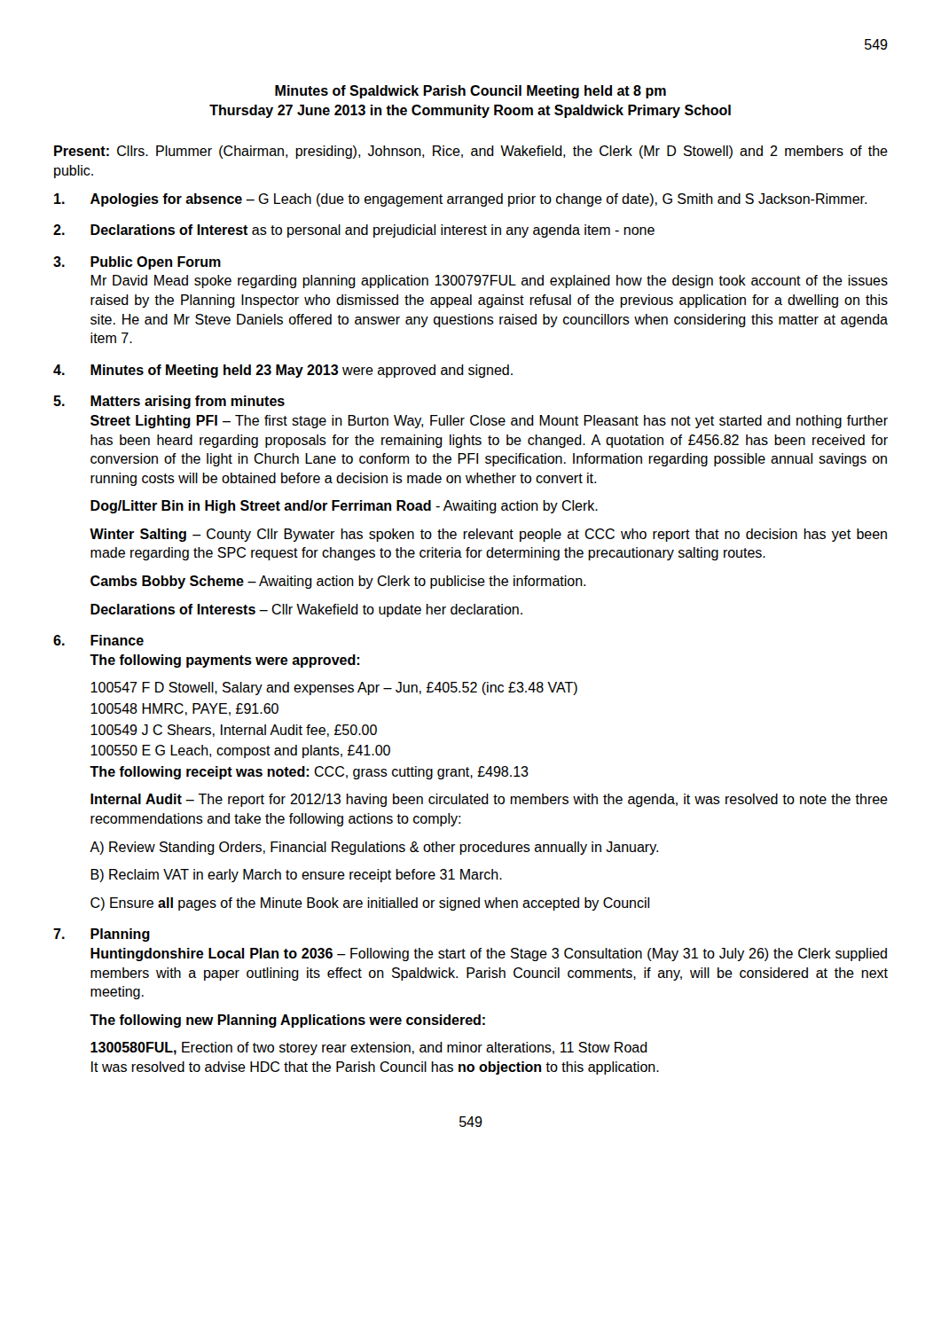549
Minutes of Spaldwick Parish Council Meeting held at 8 pm
Thursday 27 June 2013 in the Community Room at Spaldwick Primary School
Present: Cllrs. Plummer (Chairman, presiding), Johnson, Rice, and Wakefield, the Clerk (Mr D Stowell) and 2 members of the public.
Apologies for absence – G Leach (due to engagement arranged prior to change of date), G Smith and S Jackson-Rimmer.
Declarations of Interest as to personal and prejudicial interest in any agenda item - none
Public Open Forum
Mr David Mead spoke regarding planning application 1300797FUL and explained how the design took account of the issues raised by the Planning Inspector who dismissed the appeal against refusal of the previous application for a dwelling on this site. He and Mr Steve Daniels offered to answer any questions raised by councillors when considering this matter at agenda item 7.
Minutes of Meeting held 23 May 2013 were approved and signed.
Matters arising from minutes
Street Lighting PFI – The first stage in Burton Way, Fuller Close and Mount Pleasant has not yet started and nothing further has been heard regarding proposals for the remaining lights to be changed. A quotation of £456.82 has been received for conversion of the light in Church Lane to conform to the PFI specification. Information regarding possible annual savings on running costs will be obtained before a decision is made on whether to convert it.
Dog/Litter Bin in High Street and/or Ferriman Road - Awaiting action by Clerk.
Winter Salting – County Cllr Bywater has spoken to the relevant people at CCC who report that no decision has yet been made regarding the SPC request for changes to the criteria for determining the precautionary salting routes.
Cambs Bobby Scheme – Awaiting action by Clerk to publicise the information.
Declarations of Interests – Cllr Wakefield to update her declaration.
Finance
The following payments were approved:
100547 F D Stowell, Salary and expenses Apr – Jun, £405.52 (inc £3.48 VAT)
100548 HMRC, PAYE, £91.60
100549 J C Shears, Internal Audit fee, £50.00
100550 E G Leach, compost and plants, £41.00
The following receipt was noted: CCC, grass cutting grant, £498.13
Internal Audit – The report for 2012/13 having been circulated to members with the agenda, it was resolved to note the three recommendations and take the following actions to comply:
A) Review Standing Orders, Financial Regulations & other procedures annually in January.
B) Reclaim VAT in early March to ensure receipt before 31 March.
C) Ensure all pages of the Minute Book are initialled or signed when accepted by Council
Planning
Huntingdonshire Local Plan to 2036 – Following the start of the Stage 3 Consultation (May 31 to July 26) the Clerk supplied members with a paper outlining its effect on Spaldwick. Parish Council comments, if any, will be considered at the next meeting.
The following new Planning Applications were considered:
1300580FUL, Erection of two storey rear extension, and minor alterations, 11 Stow Road
It was resolved to advise HDC that the Parish Council has no objection to this application.
549